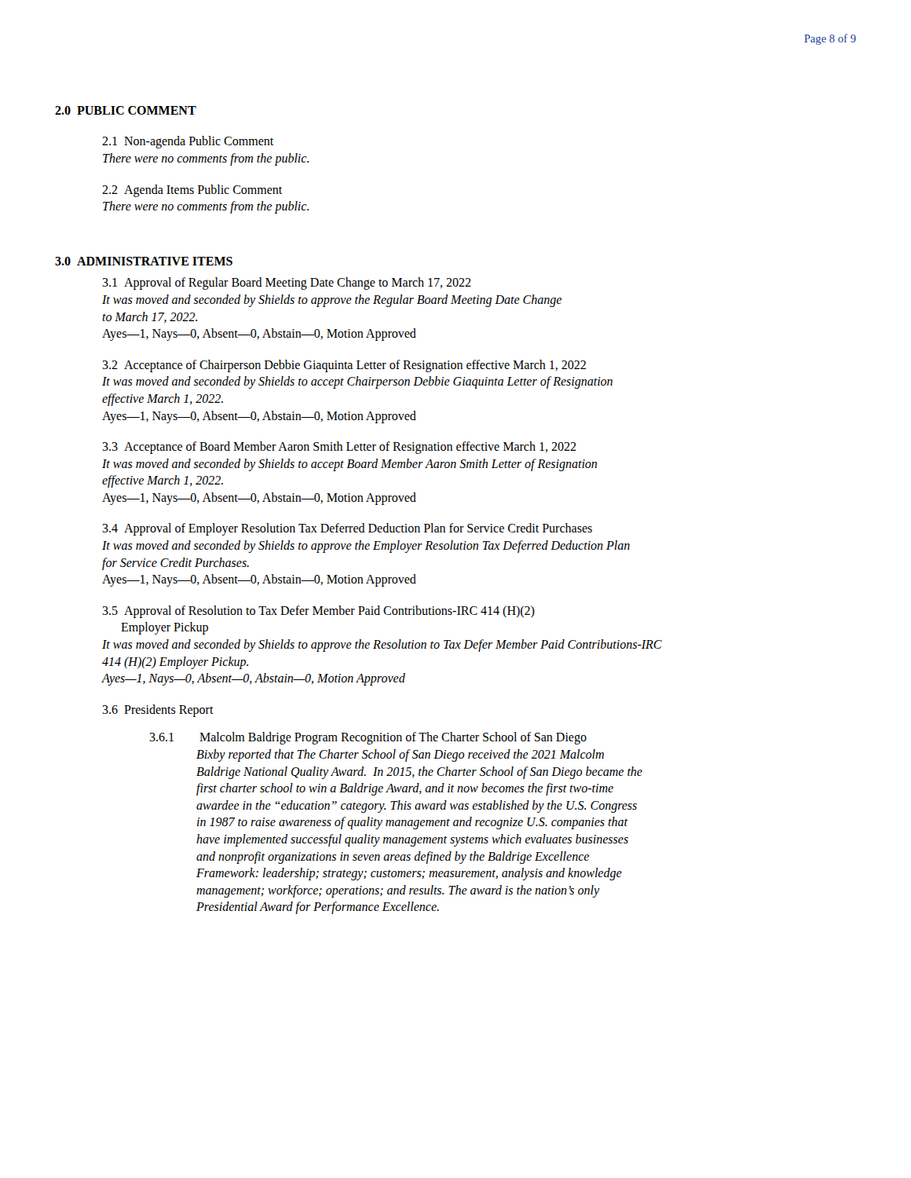Page 8 of 9
2.0 PUBLIC COMMENT
2.1 Non-agenda Public Comment
There were no comments from the public.
2.2 Agenda Items Public Comment
There were no comments from the public.
3.0 ADMINISTRATIVE ITEMS
3.1 Approval of Regular Board Meeting Date Change to March 17, 2022
It was moved and seconded by Shields to approve the Regular Board Meeting Date Change
to March 17, 2022.
Ayes—1, Nays—0, Absent—0, Abstain—0, Motion Approved
3.2 Acceptance of Chairperson Debbie Giaquinta Letter of Resignation effective March 1, 2022
It was moved and seconded by Shields to accept Chairperson Debbie Giaquinta Letter of Resignation
effective March 1, 2022.
Ayes—1, Nays—0, Absent—0, Abstain—0, Motion Approved
3.3 Acceptance of Board Member Aaron Smith Letter of Resignation effective March 1, 2022
It was moved and seconded by Shields to accept Board Member Aaron Smith Letter of Resignation
effective March 1, 2022.
Ayes—1, Nays—0, Absent—0, Abstain—0, Motion Approved
3.4 Approval of Employer Resolution Tax Deferred Deduction Plan for Service Credit Purchases
It was moved and seconded by Shields to approve the Employer Resolution Tax Deferred Deduction Plan
for Service Credit Purchases.
Ayes—1, Nays—0, Absent—0, Abstain—0, Motion Approved
3.5 Approval of Resolution to Tax Defer Member Paid Contributions-IRC 414 (H)(2)
Employer Pickup
It was moved and seconded by Shields to approve the Resolution to Tax Defer Member Paid Contributions-IRC
414 (H)(2) Employer Pickup.
Ayes—1, Nays—0, Absent—0, Abstain—0, Motion Approved
3.6 Presidents Report
3.6.1 Malcolm Baldrige Program Recognition of The Charter School of San Diego
Bixby reported that The Charter School of San Diego received the 2021 Malcolm
Baldrige National Quality Award. In 2015, the Charter School of San Diego became the
first charter school to win a Baldrige Award, and it now becomes the first two-time
awardee in the “education” category. This award was established by the U.S. Congress
in 1987 to raise awareness of quality management and recognize U.S. companies that
have implemented successful quality management systems which evaluates businesses
and nonprofit organizations in seven areas defined by the Baldrige Excellence
Framework: leadership; strategy; customers; measurement, analysis and knowledge
management; workforce; operations; and results. The award is the nation’s only
Presidential Award for Performance Excellence.